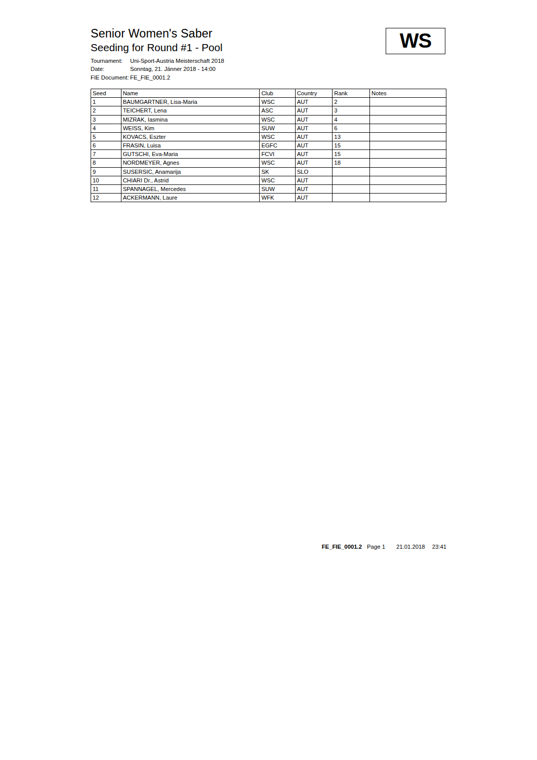Senior Women's Saber
Seeding for Round #1 - Pool
Tournament: Uni-Sport-Austria Meisterschaft 2018
Date: Sonntag, 21. Jänner 2018 - 14:00
FIE Document: FE_FIE_0001.2
WS
| Seed | Name | Club | Country | Rank | Notes |
| --- | --- | --- | --- | --- | --- |
| 1 | BAUMGARTNER, Lisa-Maria | WSC | AUT | 2 | |
| 2 | TEICHERT, Lena | ASC | AUT | 3 | |
| 3 | MIZRAK, Iasmina | WSC | AUT | 4 | |
| 4 | WEISS, Kim | SUW | AUT | 6 | |
| 5 | KOVACS, Eszter | WSC | AUT | 13 | |
| 6 | FRASIN, Luisa | EGFC | AUT | 15 | |
| 7 | GUTSCHI, Eva-Maria | FCVI | AUT | 15 | |
| 8 | NORDMEYER, Agnes | WSC | AUT | 18 | |
| 9 | SUSERSIC, Anamarija | SK | SLO | | |
| 10 | CHIARI Dr., Astrid | WSC | AUT | | |
| 11 | SPANNAGEL, Mercedes | SUW | AUT | | |
| 12 | ACKERMANN, Laure | WFK | AUT | | |
FE_FIE_0001.2 Page 1 21.01.2018 23:41